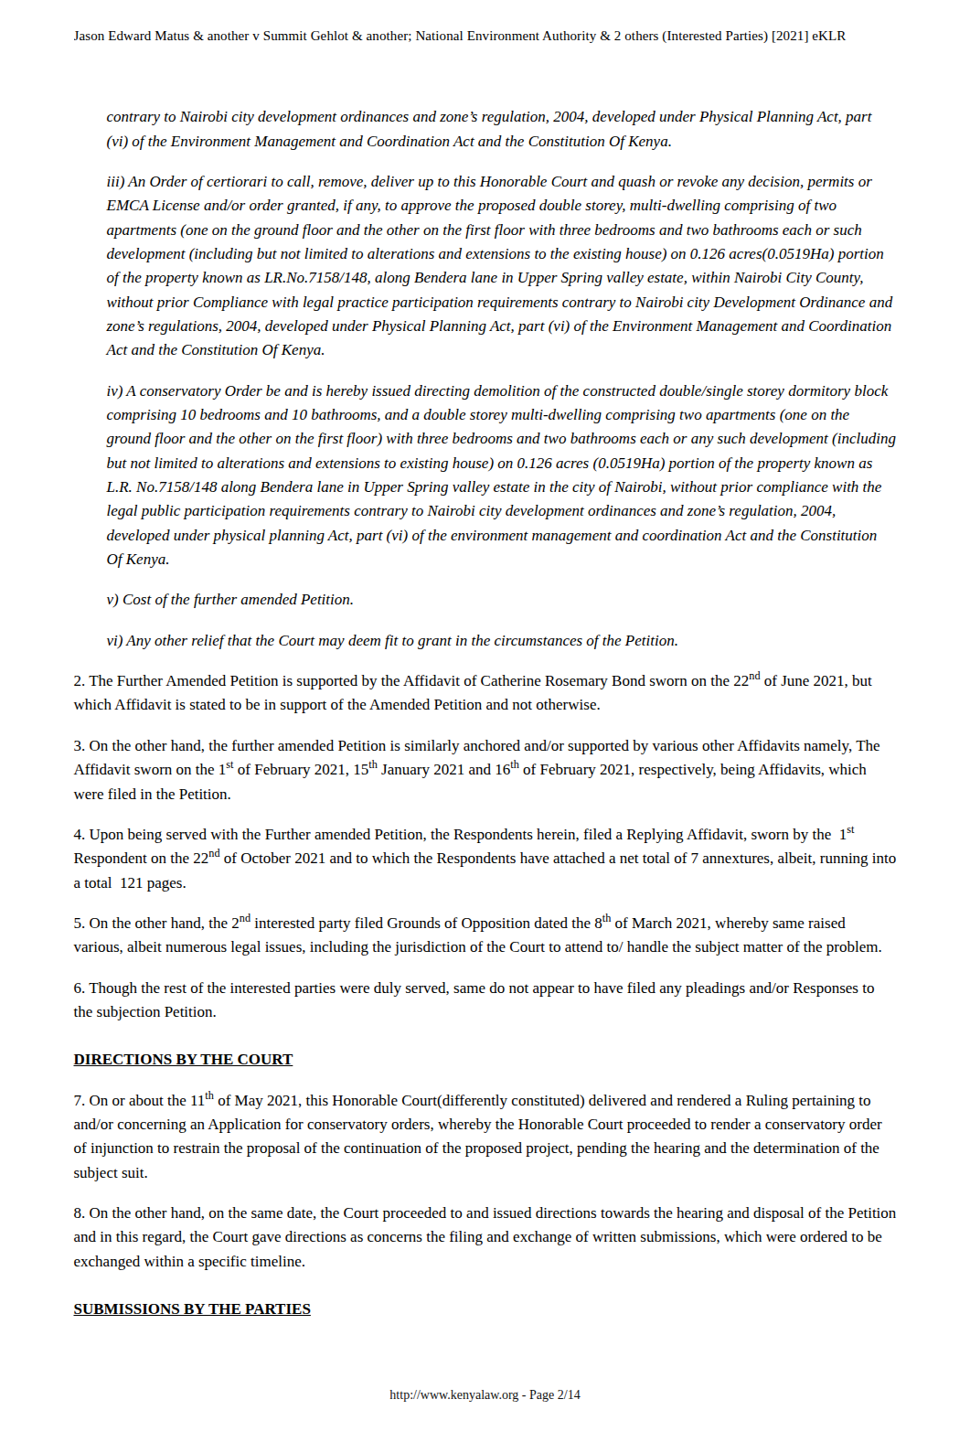Jason Edward Matus & another v Summit Gehlot & another; National Environment Authority & 2 others (Interested Parties) [2021] eKLR
contrary to Nairobi city development ordinances and zone’s regulation, 2004, developed under Physical Planning Act, part (vi) of the Environment Management and Coordination Act and the Constitution Of Kenya.
iii) An Order of certiorari to call, remove, deliver up to this Honorable Court and quash or revoke any decision, permits or EMCA License and/or order granted, if any, to approve the proposed double storey, multi-dwelling comprising of two apartments (one on the ground floor and the other on the first floor with three bedrooms and two bathrooms each or such development (including but not limited to alterations and extensions to the existing house) on 0.126 acres(0.0519Ha) portion of the property known as LR.No.7158/148, along Bendera lane in Upper Spring valley estate, within Nairobi City County, without prior Compliance with legal practice participation requirements contrary to Nairobi city Development Ordinance and zone’s regulations, 2004, developed under Physical Planning Act, part (vi) of the Environment Management and Coordination Act and the Constitution Of Kenya.
iv) A conservatory Order be and is hereby issued directing demolition of the constructed double/single storey dormitory block comprising 10 bedrooms and 10 bathrooms, and a double storey multi-dwelling comprising two apartments (one on the ground floor and the other on the first floor) with three bedrooms and two bathrooms each or any such development (including but not limited to alterations and extensions to existing house) on 0.126 acres (0.0519Ha) portion of the property known as L.R. No.7158/148 along Bendera lane in Upper Spring valley estate in the city of Nairobi, without prior compliance with the legal public participation requirements contrary to Nairobi city development ordinances and zone’s regulation, 2004, developed under physical planning Act, part (vi) of the environment management and coordination Act and the Constitution Of Kenya.
v) Cost of the further amended Petition.
vi) Any other relief that the Court may deem fit to grant in the circumstances of the Petition.
2. The Further Amended Petition is supported by the Affidavit of Catherine Rosemary Bond sworn on the 22nd of June 2021, but which Affidavit is stated to be in support of the Amended Petition and not otherwise.
3. On the other hand, the further amended Petition is similarly anchored and/or supported by various other Affidavits namely, The Affidavit sworn on the 1st of February 2021, 15th January 2021 and 16th of February 2021, respectively, being Affidavits, which were filed in the Petition.
4. Upon being served with the Further amended Petition, the Respondents herein, filed a Replying Affidavit, sworn by the 1st Respondent on the 22nd of October 2021 and to which the Respondents have attached a net total of 7 annextures, albeit, running into a total 121 pages.
5. On the other hand, the 2nd interested party filed Grounds of Opposition dated the 8th of March 2021, whereby same raised various, albeit numerous legal issues, including the jurisdiction of the Court to attend to/ handle the subject matter of the problem.
6. Though the rest of the interested parties were duly served, same do not appear to have filed any pleadings and/or Responses to the subjection Petition.
DIRECTIONS BY THE COURT
7. On or about the 11th of May 2021, this Honorable Court(differently constituted) delivered and rendered a Ruling pertaining to and/or concerning an Application for conservatory orders, whereby the Honorable Court proceeded to render a conservatory order of injunction to restrain the proposal of the continuation of the proposed project, pending the hearing and the determination of the subject suit.
8. On the other hand, on the same date, the Court proceeded to and issued directions towards the hearing and disposal of the Petition and in this regard, the Court gave directions as concerns the filing and exchange of written submissions, which were ordered to be exchanged within a specific timeline.
SUBMISSIONS BY THE PARTIES
http://www.kenyalaw.org - Page 2/14